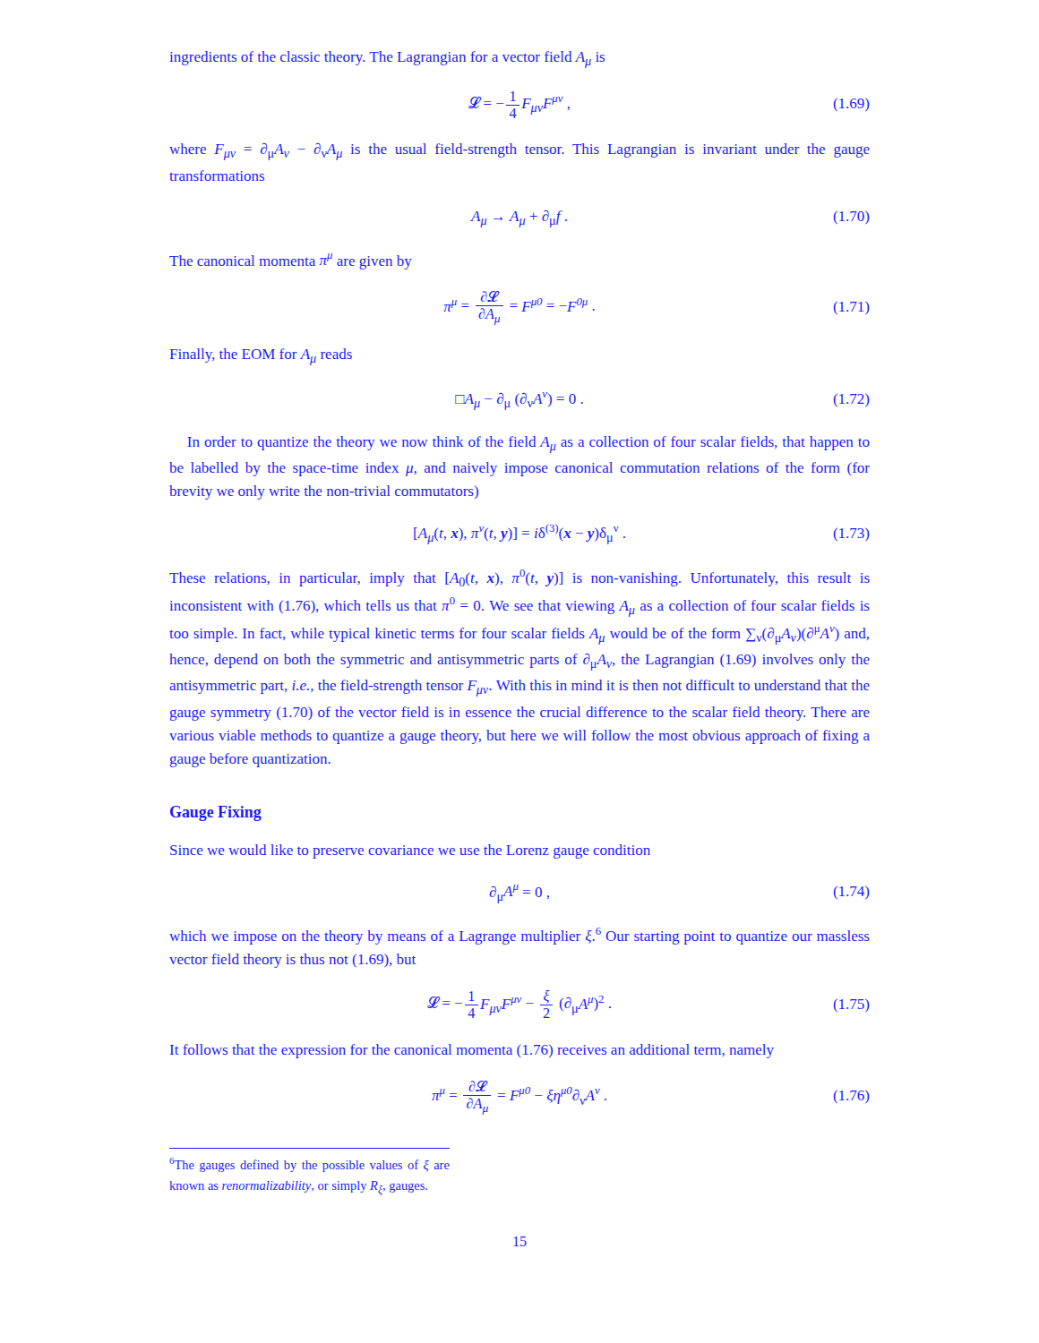ingredients of the classic theory. The Lagrangian for a vector field Aμ is
𝓛 = −14 FμνFμν , (1.69)
where Fμν = ∂μAν − ∂νAμ is the usual field-strength tensor. This Lagrangian is invariant under the gauge transformations
Aμ → Aμ + ∂μf . (1.70)
The canonical momenta πμ are given by
πμ = ∂𝓛∂Aμ = Fμ0 = −F0μ . (1.71)
Finally, the EOM for Aμ reads
□Aμ − ∂μ (∂νAν) = 0 . (1.72)
In order to quantize the theory we now think of the field Aμ as a collection of four scalar fields, that happen to be labelled by the space-time index μ, and naively impose canonical commutation relations of the form (for brevity we only write the non-trivial commutators)
[Aμ(t, x), πν(t, y)] = iδ(3)(x − y)δμν . (1.73)
These relations, in particular, imply that [A0(t, x), π0(t, y)] is non-vanishing. Unfortunately, this result is inconsistent with (1.76), which tells us that π0 = 0. We see that viewing Aμ as a collection of four scalar fields is too simple. In fact, while typical kinetic terms for four scalar fields Aμ would be of the form ∑ν(∂μAν)(∂μAν) and, hence, depend on both the symmetric and antisymmetric parts of ∂μAν, the Lagrangian (1.69) involves only the antisymmetric part, i.e., the field-strength tensor Fμν. With this in mind it is then not difficult to understand that the gauge symmetry (1.70) of the vector field is in essence the crucial difference to the scalar field theory. There are various viable methods to quantize a gauge theory, but here we will follow the most obvious approach of fixing a gauge before quantization.
Gauge Fixing
Since we would like to preserve covariance we use the Lorenz gauge condition
∂μAμ = 0 , (1.74)
which we impose on the theory by means of a Lagrange multiplier ξ.6 Our starting point to quantize our massless vector field theory is thus not (1.69), but
𝓛 = −14 FμνFμν − ξ 2 (∂μAμ)2 . (1.75)
It follows that the expression for the canonical momenta (1.76) receives an additional term, namely
πμ = ∂𝓛∂Aμ = Fμ0 − ξημ0∂νAν . (1.76)
6The gauges defined by the possible values of ξ are known as renormalizability, or simply Rξ, gauges.
15